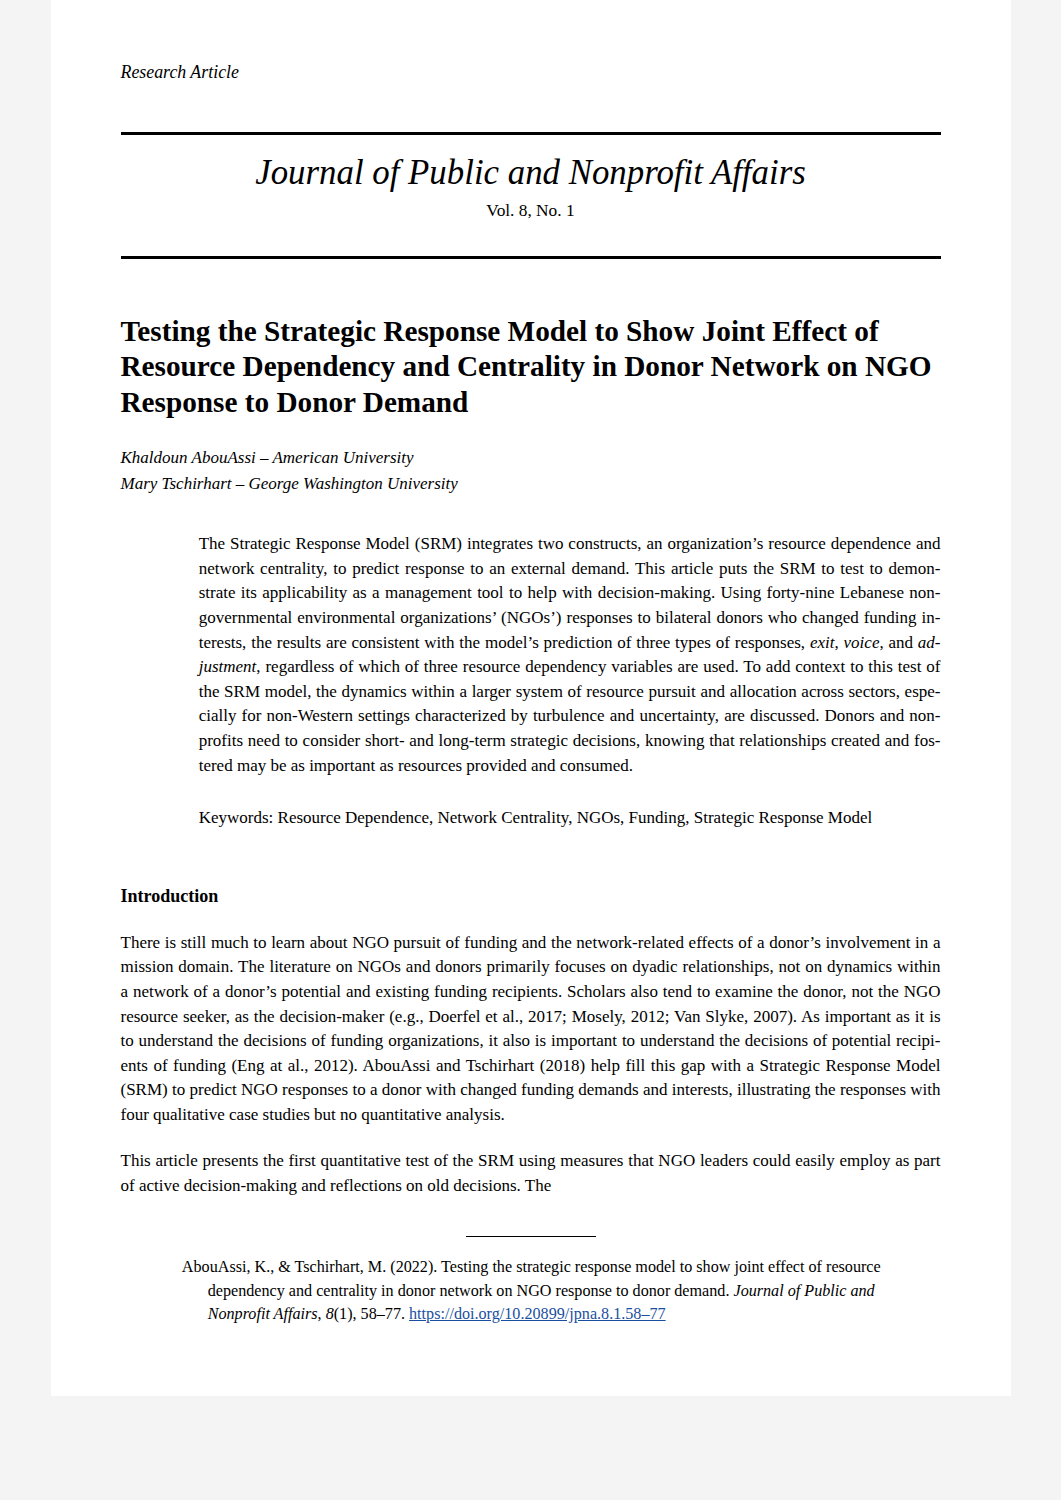Research Article
Journal of Public and Nonprofit Affairs
Vol. 8, No. 1
Testing the Strategic Response Model to Show Joint Effect of Resource Dependency and Centrality in Donor Network on NGO Response to Donor Demand
Khaldoun AbouAssi – American University
Mary Tschirhart – George Washington University
The Strategic Response Model (SRM) integrates two constructs, an organization’s resource dependence and network centrality, to predict response to an external demand. This article puts the SRM to test to demonstrate its applicability as a management tool to help with decision-making. Using forty-nine Lebanese nongovernmental environmental organizations’ (NGOs’) responses to bilateral donors who changed funding interests, the results are consistent with the model’s prediction of three types of responses, exit, voice, and adjustment, regardless of which of three resource dependency variables are used. To add context to this test of the SRM model, the dynamics within a larger system of resource pursuit and allocation across sectors, especially for non-Western settings characterized by turbulence and uncertainty, are discussed. Donors and nonprofits need to consider short- and long-term strategic decisions, knowing that relationships created and fostered may be as important as resources provided and consumed.
Keywords: Resource Dependence, Network Centrality, NGOs, Funding, Strategic Response Model
Introduction
There is still much to learn about NGO pursuit of funding and the network-related effects of a donor’s involvement in a mission domain. The literature on NGOs and donors primarily focuses on dyadic relationships, not on dynamics within a network of a donor’s potential and existing funding recipients. Scholars also tend to examine the donor, not the NGO resource seeker, as the decision-maker (e.g., Doerfel et al., 2017; Mosely, 2012; Van Slyke, 2007). As important as it is to understand the decisions of funding organizations, it also is important to understand the decisions of potential recipients of funding (Eng at al., 2012). AbouAssi and Tschirhart (2018) help fill this gap with a Strategic Response Model (SRM) to predict NGO responses to a donor with changed funding demands and interests, illustrating the responses with four qualitative case studies but no quantitative analysis.
This article presents the first quantitative test of the SRM using measures that NGO leaders could easily employ as part of active decision-making and reflections on old decisions. The
AbouAssi, K., & Tschirhart, M. (2022). Testing the strategic response model to show joint effect of resource dependency and centrality in donor network on NGO response to donor demand. Journal of Public and Nonprofit Affairs, 8(1), 58–77. https://doi.org/10.20899/jpna.8.1.58–77